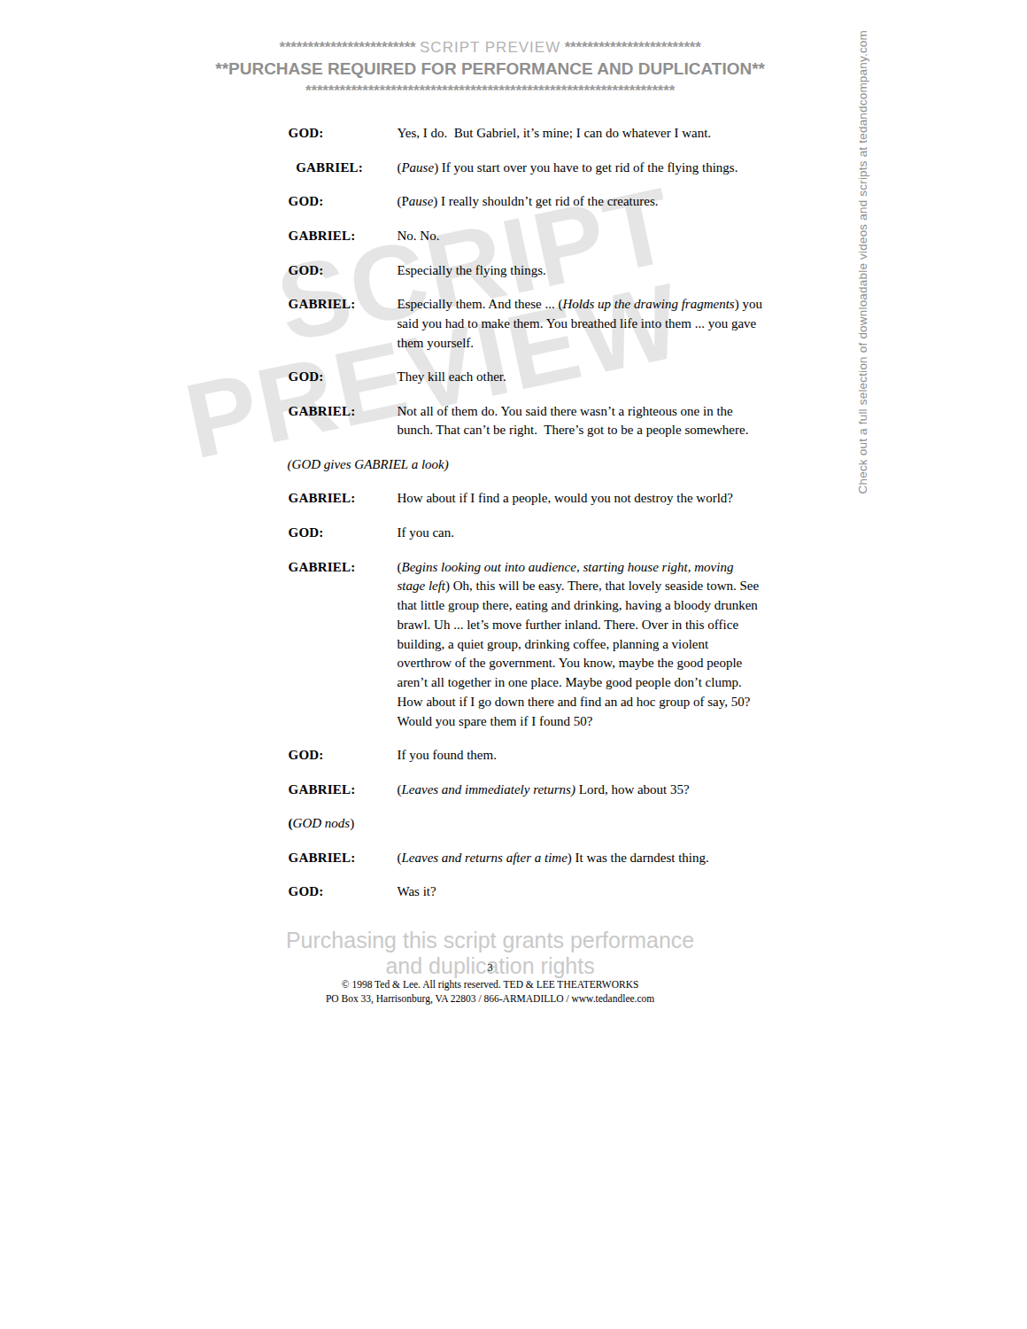Check out a full selection of downloadable videos and scripts at tedandcompany.com
************************ SCRIPT PREVIEW ************************
**PURCHASE REQUIRED FOR PERFORMANCE AND DUPLICATION**
*****************************************************************
SCRIPT
PREVIEW
GOD:
Yes, I do. But Gabriel, it’s mine; I can do whatever I want.
GABRIEL:
(Pause) If you start over you have to get rid of the flying things.
GOD:
(Pause) I really shouldn’t get rid of the creatures.
GABRIEL:
No. No.
GOD:
Especially the flying things.
GABRIEL:
Especially them. And these ... (Holds up the drawing fragments) you said you had to make them. You breathed life into them ... you gave them yourself.
GOD:
They kill each other.
GABRIEL:
Not all of them do. You said there wasn’t a righteous one in the bunch. That can’t be right. There’s got to be a people somewhere.
(GOD gives GABRIEL a look)
GABRIEL:
How about if I find a people, would you not destroy the world?
GOD:
If you can.
GABRIEL:
(Begins looking out into audience, starting house right, moving stage left) Oh, this will be easy. There, that lovely seaside town. See that little group there, eating and drinking, having a bloody drunken brawl. Uh ... let’s move further inland. There. Over in this office building, a quiet group, drinking coffee, planning a violent overthrow of the government. You know, maybe the good people aren’t all together in one place. Maybe good people don’t clump. How about if I go down there and find an ad hoc group of say, 50? Would you spare them if I found 50?
GOD:
If you found them.
GABRIEL:
(Leaves and immediately returns) Lord, how about 35?
(GOD nods)
GABRIEL:
(Leaves and returns after a time) It was the darndest thing.
GOD:
Was it?
Purchasing this script grants performance
and duplication rights
3
© 1998 Ted & Lee. All rights reserved. TED & LEE THEATERWORKS
PO Box 33, Harrisonburg, VA 22803 / 866-ARMADILLO / www.tedandlee.com